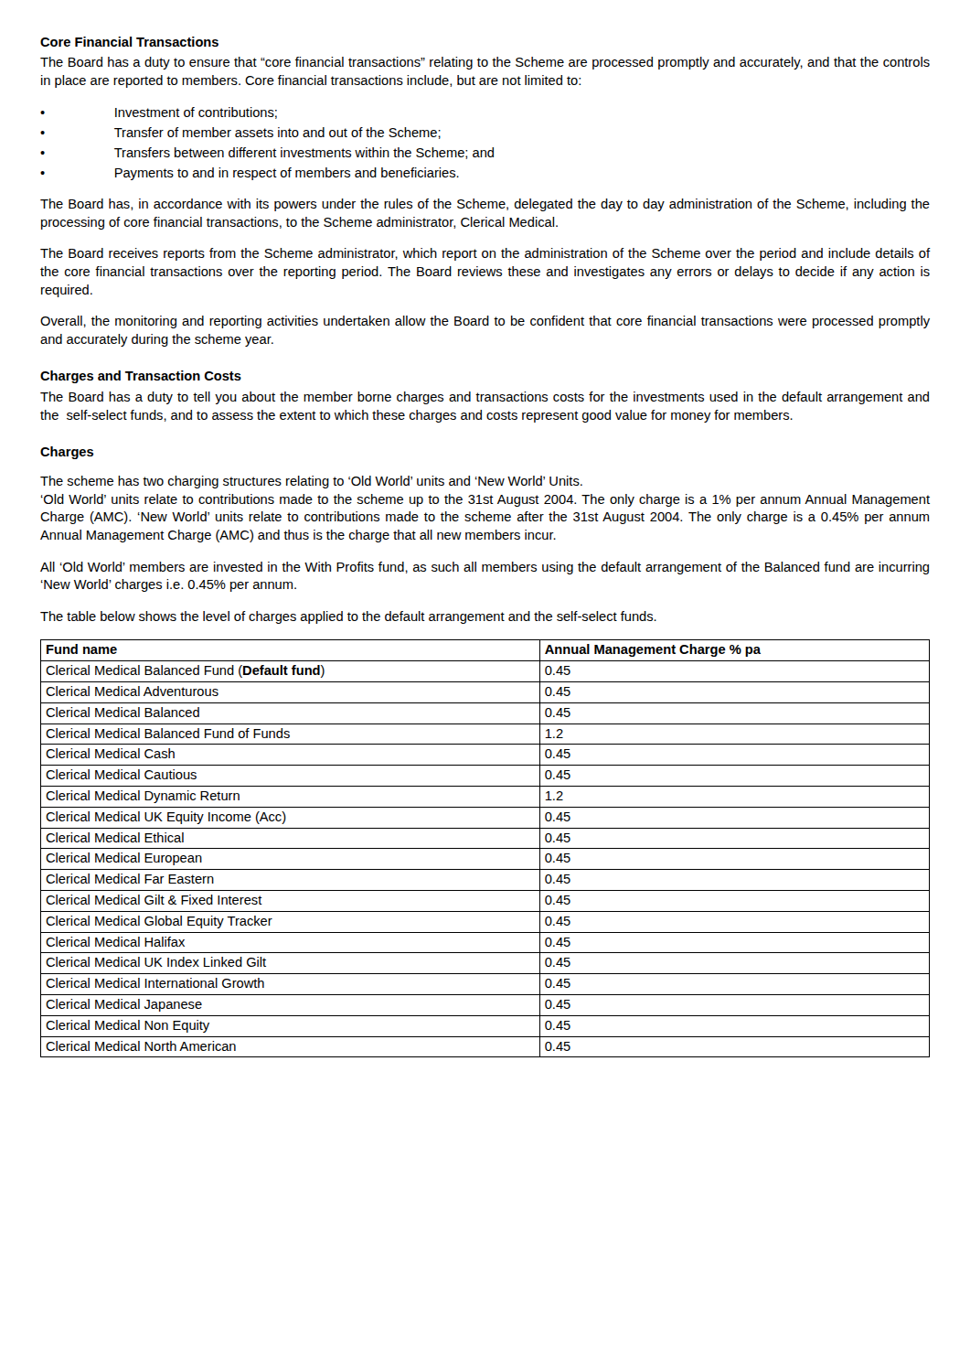Core Financial Transactions
The Board has a duty to ensure that “core financial transactions” relating to the Scheme are processed promptly and accurately, and that the controls in place are reported to members. Core financial transactions include, but are not limited to:
Investment of contributions;
Transfer of member assets into and out of the Scheme;
Transfers between different investments within the Scheme; and
Payments to and in respect of members and beneficiaries.
The Board has, in accordance with its powers under the rules of the Scheme, delegated the day to day administration of the Scheme, including the processing of core financial transactions, to the Scheme administrator, Clerical Medical.
The Board receives reports from the Scheme administrator, which report on the administration of the Scheme over the period and include details of the core financial transactions over the reporting period. The Board reviews these and investigates any errors or delays to decide if any action is required.
Overall, the monitoring and reporting activities undertaken allow the Board to be confident that core financial transactions were processed promptly and accurately during the scheme year.
Charges and Transaction Costs
The Board has a duty to tell you about the member borne charges and transactions costs for the investments used in the default arrangement and the self-select funds, and to assess the extent to which these charges and costs represent good value for money for members.
Charges
The scheme has two charging structures relating to ‘Old World’ units and ‘New World’ Units.
‘Old World’ units relate to contributions made to the scheme up to the 31st August 2004. The only charge is a 1% per annum Annual Management Charge (AMC). ‘New World’ units relate to contributions made to the scheme after the 31st August 2004. The only charge is a 0.45% per annum Annual Management Charge (AMC) and thus is the charge that all new members incur.
All ‘Old World’ members are invested in the With Profits fund, as such all members using the default arrangement of the Balanced fund are incurring ‘New World’ charges i.e. 0.45% per annum.
The table below shows the level of charges applied to the default arrangement and the self-select funds.
| Fund name | Annual Management Charge % pa |
| --- | --- |
| Clerical Medical Balanced Fund ( Default fund ) | 0.45 |
| Clerical Medical Adventurous | 0.45 |
| Clerical Medical Balanced | 0.45 |
| Clerical Medical Balanced Fund of Funds | 1.2 |
| Clerical Medical Cash | 0.45 |
| Clerical Medical Cautious | 0.45 |
| Clerical Medical Dynamic Return | 1.2 |
| Clerical Medical UK Equity Income (Acc) | 0.45 |
| Clerical Medical Ethical | 0.45 |
| Clerical Medical European | 0.45 |
| Clerical Medical Far Eastern | 0.45 |
| Clerical Medical Gilt & Fixed Interest | 0.45 |
| Clerical Medical Global Equity Tracker | 0.45 |
| Clerical Medical Halifax | 0.45 |
| Clerical Medical UK Index Linked Gilt | 0.45 |
| Clerical Medical International Growth | 0.45 |
| Clerical Medical Japanese | 0.45 |
| Clerical Medical Non Equity | 0.45 |
| Clerical Medical North American | 0.45 |